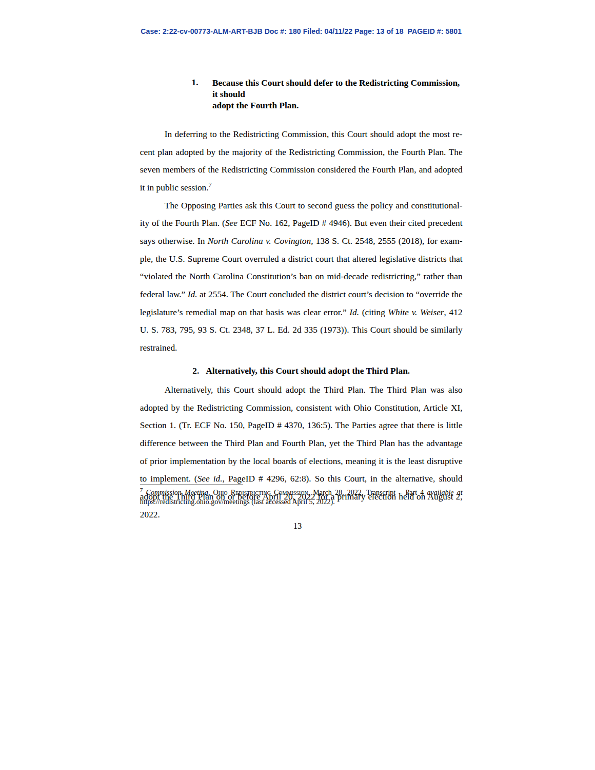Case: 2:22-cv-00773-ALM-ART-BJB Doc #: 180 Filed: 04/11/22 Page: 13 of 18 PAGEID #: 5801
1.
Because this Court should defer to the Redistricting Commission, it should adopt the Fourth Plan.
In deferring to the Redistricting Commission, this Court should adopt the most recent plan adopted by the majority of the Redistricting Commission, the Fourth Plan. The seven members of the Redistricting Commission considered the Fourth Plan, and adopted it in public session.7
The Opposing Parties ask this Court to second guess the policy and constitutionality of the Fourth Plan. (See ECF No. 162, PageID # 4946). But even their cited precedent says otherwise. In North Carolina v. Covington, 138 S. Ct. 2548, 2555 (2018), for example, the U.S. Supreme Court overruled a district court that altered legislative districts that “violated the North Carolina Constitution’s ban on mid-decade redistricting,” rather than federal law.” Id. at 2554. The Court concluded the district court’s decision to “override the legislature’s remedial map on that basis was clear error.” Id. (citing White v. Weiser, 412 U. S. 783, 795, 93 S. Ct. 2348, 37 L. Ed. 2d 335 (1973)). This Court should be similarly restrained.
2. Alternatively, this Court should adopt the Third Plan.
Alternatively, this Court should adopt the Third Plan. The Third Plan was also adopted by the Redistricting Commission, consistent with Ohio Constitution, Article XI, Section 1. (Tr. ECF No. 150, PageID # 4370, 136:5). The Parties agree that there is little difference between the Third Plan and Fourth Plan, yet the Third Plan has the advantage of prior implementation by the local boards of elections, meaning it is the least disruptive to implement. (See id., PageID # 4296, 62:8). So this Court, in the alternative, should adopt the Third Plan on or before April 20, 2022 for a primary election held on August 2, 2022.
7 Commission Meeting, Ohio Redistricting Commission, March 28, 2022, Transcript – Part 4 available at https://redistricting.ohio.gov/meetings (last accessed April 5, 2022).
13